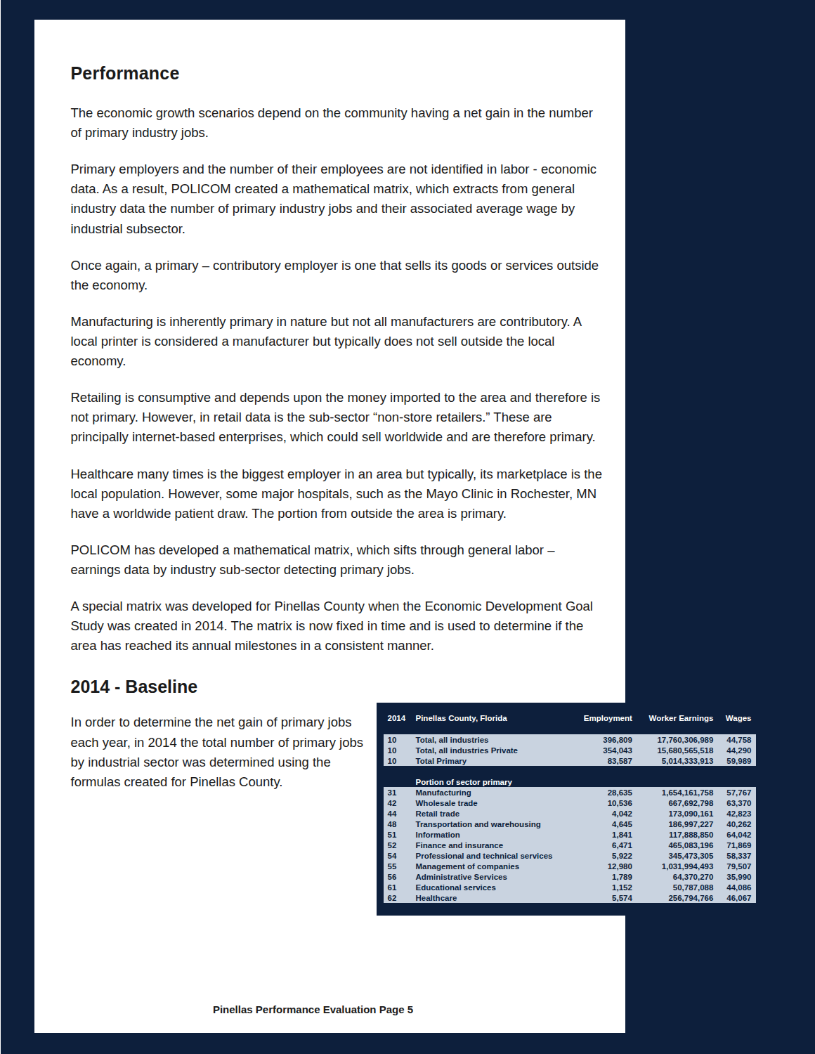Performance
The economic growth scenarios depend on the community having a net gain in the number of primary industry jobs.
Primary employers and the number of their employees are not identified in labor - economic data. As a result, POLICOM created a mathematical matrix, which extracts from general industry data the number of primary industry jobs and their associated average wage by industrial subsector.
Once again, a primary – contributory employer is one that sells its goods or services outside the economy.
Manufacturing is inherently primary in nature but not all manufacturers are contributory. A local printer is considered a manufacturer but typically does not sell outside the local economy.
Retailing is consumptive and depends upon the money imported to the area and therefore is not primary. However, in retail data is the sub-sector “non-store retailers.” These are principally internet-based enterprises, which could sell worldwide and are therefore primary.
Healthcare many times is the biggest employer in an area but typically, its marketplace is the local population. However, some major hospitals, such as the Mayo Clinic in Rochester, MN have a worldwide patient draw. The portion from outside the area is primary.
POLICOM has developed a mathematical matrix, which sifts through general labor – earnings data by industry sub-sector detecting primary jobs.
A special matrix was developed for Pinellas County when the Economic Development Goal Study was created in 2014. The matrix is now fixed in time and is used to determine if the area has reached its annual milestones in a consistent manner.
2014 - Baseline
In order to determine the net gain of primary jobs each year, in 2014 the total number of primary jobs by industrial sector was determined using the formulas created for Pinellas County.
| 2014 | Pinellas County, Florida | Employment | Worker Earnings | Wages |
| --- | --- | --- | --- | --- |
| 10 | Total, all industries | 396,809 | 17,760,306,989 | 44,758 |
| 10 | Total, all industries Private | 354,043 | 15,680,565,518 | 44,290 |
| 10 | Total Primary | 83,587 | 5,014,333,913 | 59,989 |
| | Portion of sector primary | | | |
| 31 | Manufacturing | 28,635 | 1,654,161,758 | 57,767 |
| 42 | Wholesale trade | 10,536 | 667,692,798 | 63,370 |
| 44 | Retail trade | 4,042 | 173,090,161 | 42,823 |
| 48 | Transportation and warehousing | 4,645 | 186,997,227 | 40,262 |
| 51 | Information | 1,841 | 117,888,850 | 64,042 |
| 52 | Finance and insurance | 6,471 | 465,083,196 | 71,869 |
| 54 | Professional and technical services | 5,922 | 345,473,305 | 58,337 |
| 55 | Management of companies | 12,980 | 1,031,994,493 | 79,507 |
| 56 | Administrative Services | 1,789 | 64,370,270 | 35,990 |
| 61 | Educational services | 1,152 | 50,787,088 | 44,086 |
| 62 | Healthcare | 5,574 | 256,794,766 | 46,067 |
Pinellas Performance Evaluation Page 5